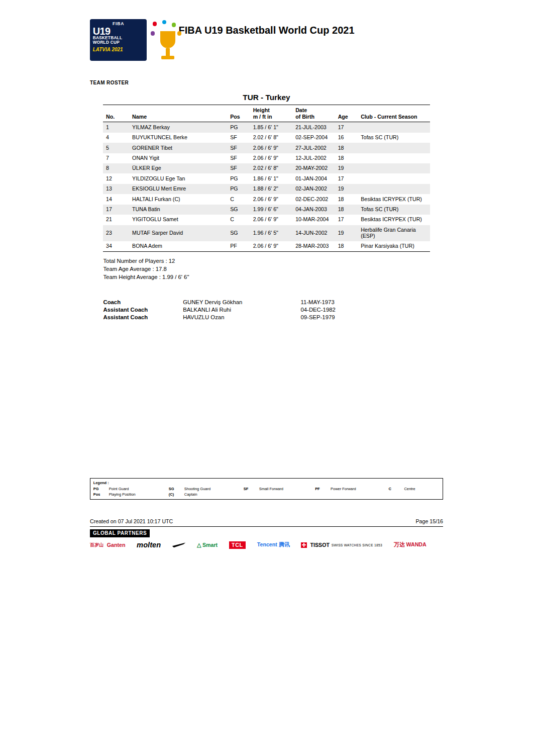FIBA
U19
BASKETBALL
WORLD CUP
LATVIA 2021
FIBA U19 Basketball World Cup 2021
TEAM ROSTER
TUR - Turkey
| No. | Name | Pos | Height m / ft in | Date of Birth | Age | Club - Current Season |
| --- | --- | --- | --- | --- | --- | --- |
| 1 | YILMAZ Berkay | PG | 1.85 / 6' 1" | 21-JUL-2003 | 17 | |
| 4 | BUYUKTUNCEL Berke | SF | 2.02 / 6' 8" | 02-SEP-2004 | 16 | Tofas SC (TUR) |
| 5 | GORENER Tibet | SF | 2.06 / 6' 9" | 27-JUL-2002 | 18 | |
| 7 | ONAN Yigit | SF | 2.06 / 6' 9" | 12-JUL-2002 | 18 | |
| 8 | ÜLKER Ege | SF | 2.02 / 6' 8" | 20-MAY-2002 | 19 | |
| 12 | YILDIZOGLU Ege Tan | PG | 1.86 / 6' 1" | 01-JAN-2004 | 17 | |
| 13 | EKSIOGLU Mert Emre | PG | 1.88 / 6' 2" | 02-JAN-2002 | 19 | |
| 14 | HALTALI Furkan (C) | C | 2.06 / 6' 9" | 02-DEC-2002 | 18 | Besiktas ICRYPEX (TUR) |
| 17 | TUNA Batin | SG | 1.99 / 6' 6" | 04-JAN-2003 | 18 | Tofas SC (TUR) |
| 21 | YIGITOGLU Samet | C | 2.06 / 6' 9" | 10-MAR-2004 | 17 | Besiktas ICRYPEX (TUR) |
| 23 | MUTAF Sarper David | SG | 1.96 / 6' 5" | 14-JUN-2002 | 19 | Herbalife Gran Canaria (ESP) |
| 34 | BONA Adem | PF | 2.06 / 6' 9" | 28-MAR-2003 | 18 | Pinar Karsiyaka (TUR) |
Total Number of Players : 12
Team Age Average : 17.8
Team Height Average : 1.99 / 6' 6"
| Coach | GUNEY Derviş Gökhan | 11-MAY-1973 |
| Assistant Coach | BALKANLI Ali Ruhi | 04-DEC-1982 |
| Assistant Coach | HAVUZLU Ozan | 09-SEP-1979 |
Legend :
| PG | Point Guard | SG | Shooting Guard | SF | Small Forward | PF | Power Forward | C | Centre |
| Pos | Playing Position | (C) | Captain | | | | | | |
Created on 07 Jul 2021 10:17 UTC
Page 15/16
GLOBAL PARTNERS
百岁山 Ganten
molten
△ Smart
TCL
Tencent 腾讯
TISSOTSWISS WATCHES SINCE 1853
万达 WANDA